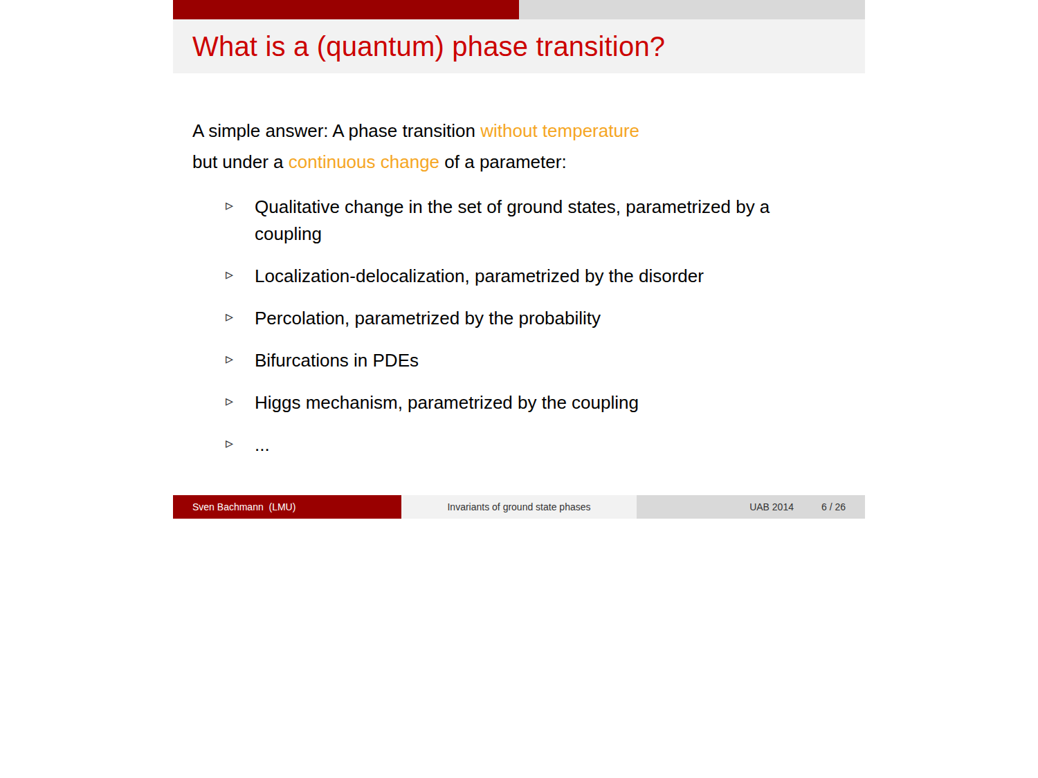What is a (quantum) phase transition?
A simple answer: A phase transition without temperature
but under a continuous change of a parameter:
Qualitative change in the set of ground states, parametrized by a coupling
Localization-delocalization, parametrized by the disorder
Percolation, parametrized by the probability
Bifurcations in PDEs
Higgs mechanism, parametrized by the coupling
...
Sven Bachmann (LMU)
Invariants of ground state phases
UAB 20146 / 26